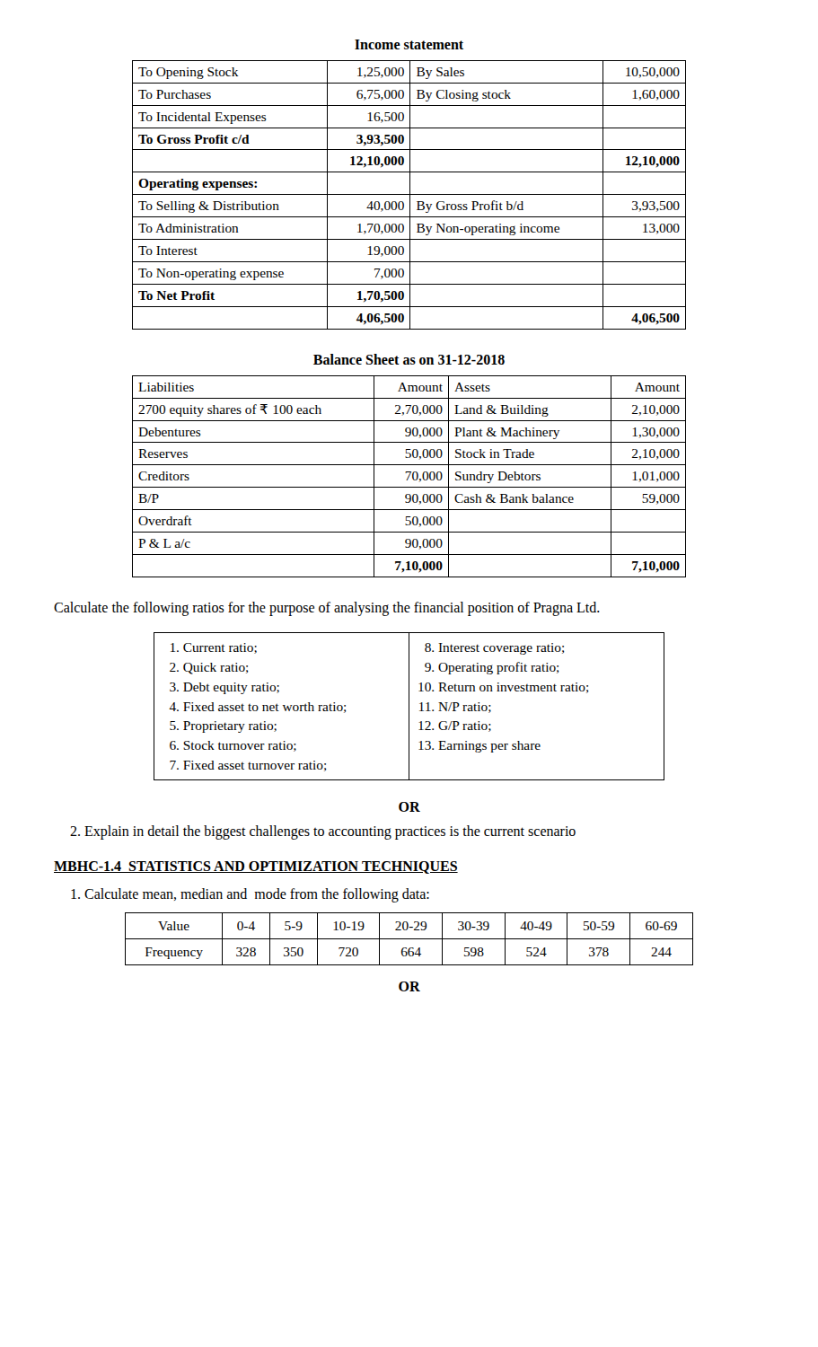Income statement
| To Opening Stock | 1,25,000 | By Sales | 10,50,000 |
| To Purchases | 6,75,000 | By Closing stock | 1,60,000 |
| To Incidental Expenses | 16,500 | | |
| To Gross Profit c/d | 3,93,500 | | |
| | 12,10,000 | | 12,10,000 |
| Operating expenses: | | | |
| To Selling & Distribution | 40,000 | By Gross Profit b/d | 3,93,500 |
| To Administration | 1,70,000 | By Non-operating income | 13,000 |
| To Interest | 19,000 | | |
| To Non-operating expense | 7,000 | | |
| To Net Profit | 1,70,500 | | |
| | 4,06,500 | | 4,06,500 |
Balance Sheet as on 31-12-2018
| Liabilities | Amount | Assets | Amount |
| 2700 equity shares of ₹ 100 each | 2,70,000 | Land & Building | 2,10,000 |
| Debentures | 90,000 | Plant & Machinery | 1,30,000 |
| Reserves | 50,000 | Stock in Trade | 2,10,000 |
| Creditors | 70,000 | Sundry Debtors | 1,01,000 |
| B/P | 90,000 | Cash & Bank balance | 59,000 |
| Overdraft | 50,000 | | |
| P & L a/c | 90,000 | | |
| | 7,10,000 | | 7,10,000 |
Calculate the following ratios for the purpose of analysing the financial position of Pragna Ltd.
| Current ratio; Quick ratio; Debt equity ratio; Fixed asset to net worth ratio; Proprietary ratio; Stock turnover ratio; Fixed asset turnover ratio; | Interest coverage ratio; Operating profit ratio; Return on investment ratio; N/P ratio; G/P ratio; Earnings per share |
OR
Explain in detail the biggest challenges to accounting practices is the current scenario
MBHC-1.4 STATISTICS AND OPTIMIZATION TECHNIQUES
Calculate mean, median and mode from the following data:
| Value | 0-4 | 5-9 | 10-19 | 20-29 | 30-39 | 40-49 | 50-59 | 60-69 |
| Frequency | 328 | 350 | 720 | 664 | 598 | 524 | 378 | 244 |
OR